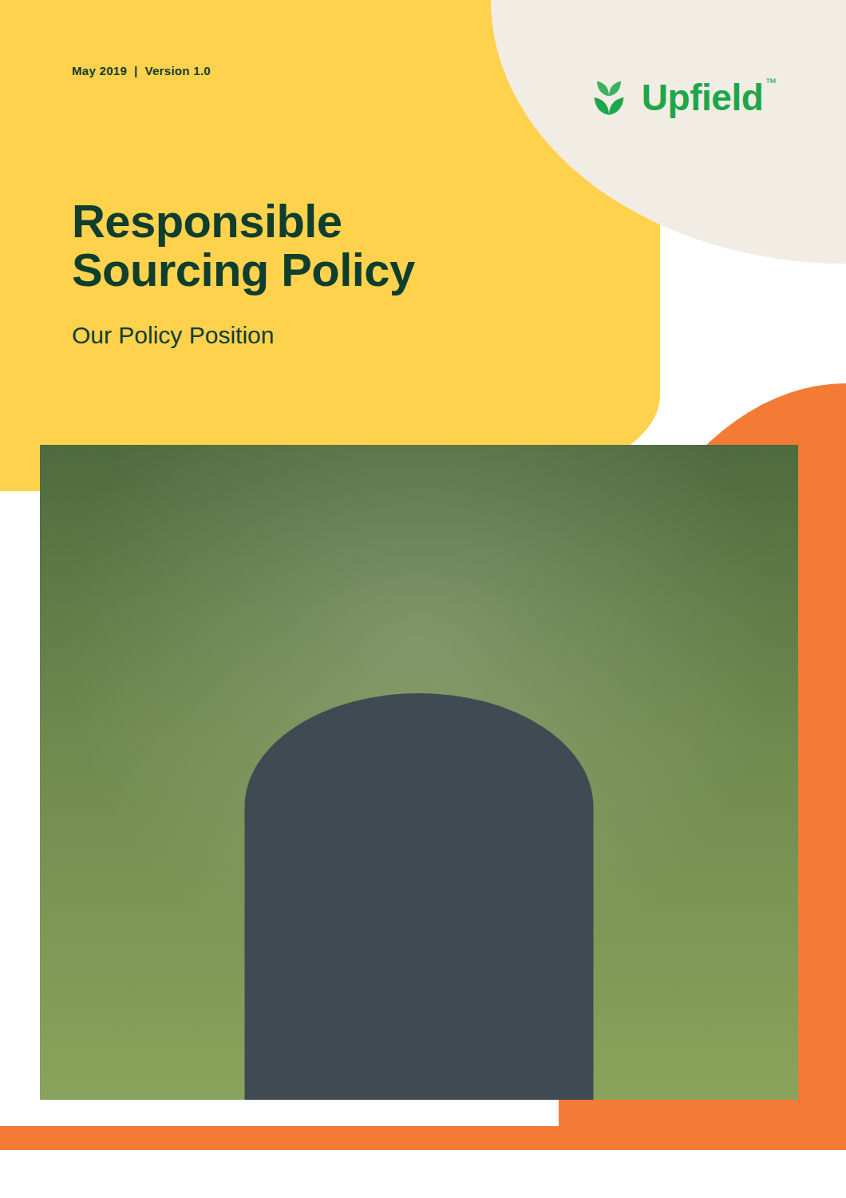Upfield™
May 2019 | Version 1.0
Responsible
Sourcing Policy
Our Policy Position